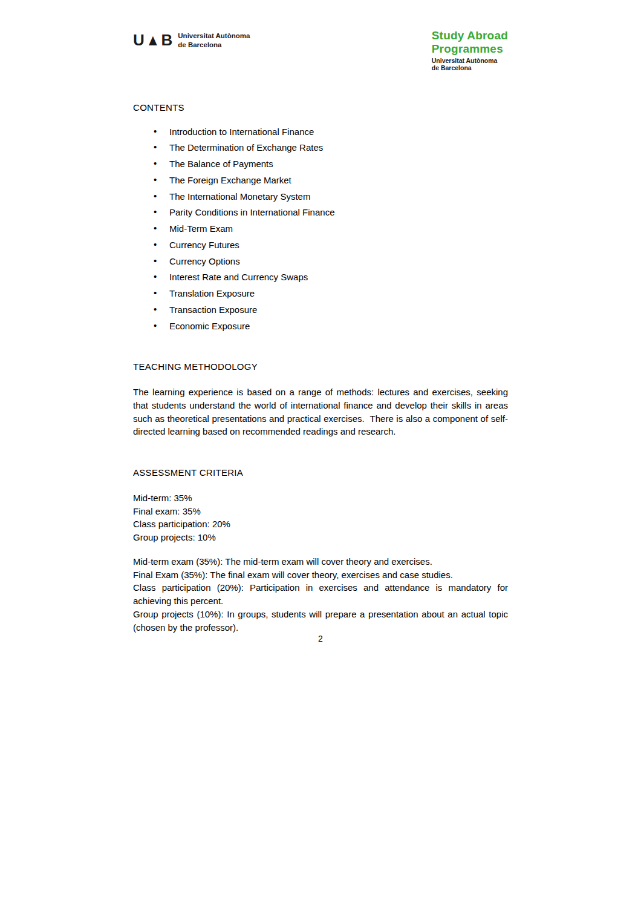U▲B Universitat Autònoma
de Barcelona
Study Abroad
Programmes
Universitat Autònoma
de Barcelona
CONTENTS
Introduction to International Finance
The Determination of Exchange Rates
The Balance of Payments
The Foreign Exchange Market
The International Monetary System
Parity Conditions in International Finance
Mid-Term Exam
Currency Futures
Currency Options
Interest Rate and Currency Swaps
Translation Exposure
Transaction Exposure
Economic Exposure
TEACHING METHODOLOGY
The learning experience is based on a range of methods: lectures and exercises, seeking that students understand the world of international finance and develop their skills in areas such as theoretical presentations and practical exercises. There is also a component of self-directed learning based on recommended readings and research.
ASSESSMENT CRITERIA
Mid-term: 35%
Final exam: 35%
Class participation: 20%
Group projects: 10%
Mid-term exam (35%): The mid-term exam will cover theory and exercises.
Final Exam (35%): The final exam will cover theory, exercises and case studies.
Class participation (20%): Participation in exercises and attendance is mandatory for achieving this percent.
Group projects (10%): In groups, students will prepare a presentation about an actual topic (chosen by the professor).
2